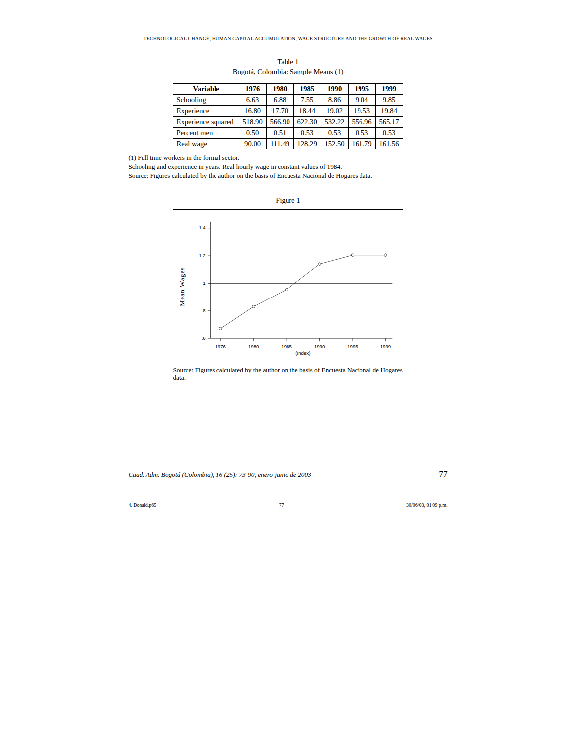TECHNOLOGICAL CHANGE, HUMAN CAPITAL ACCUMULATION, WAGE STRUCTURE AND THE GROWTH OF REAL WAGES
Table 1
Bogotá, Colombia: Sample Means (1)
| Variable | 1976 | 1980 | 1985 | 1990 | 1995 | 1999 |
| --- | --- | --- | --- | --- | --- | --- |
| Schooling | 6.63 | 6.88 | 7.55 | 8.86 | 9.04 | 9.85 |
| Experience | 16.80 | 17.70 | 18.44 | 19.02 | 19.53 | 19.84 |
| Experience squared | 518.90 | 566.90 | 622.30 | 532.22 | 556.96 | 565.17 |
| Percent men | 0.50 | 0.51 | 0.53 | 0.53 | 0.53 | 0.53 |
| Real wage | 90.00 | 111.49 | 128.29 | 152.50 | 161.79 | 161.56 |
(1) Full time workers in the formal sector.
Schooling and experience in years. Real hourly wage in constant values of 1984.
Source: Figures calculated by the author on the basis of Encuesta Nacional de Hogares data.
Figure 1
Mean Wages
1.4 1.2 1 .8 .6 1976 1980 1985 1990 1995 1999 (Index)
Source: Figures calculated by the author on the basis of Encuesta Nacional de Hogares data.
Cuad. Adm. Bogotá (Colombia), 16 (25): 73-90, enero-junio de 2003
77
4. Donald.p65
77
30/06/03, 01:09 p.m.